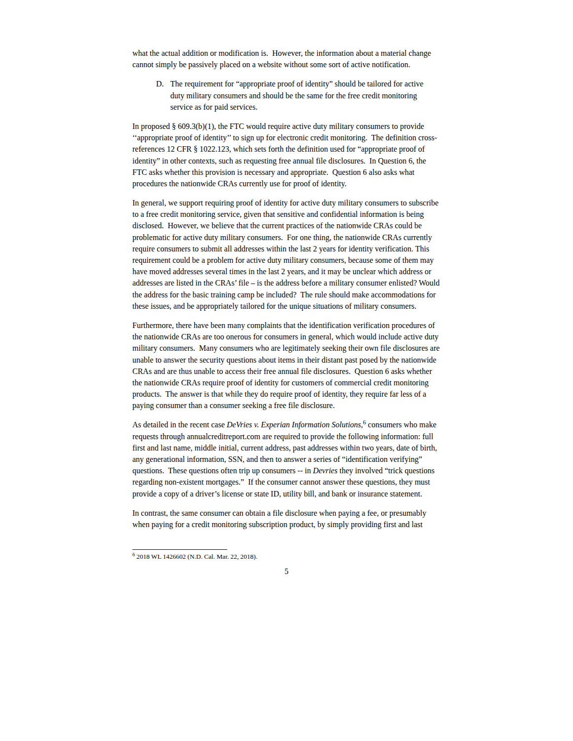what the actual addition or modification is. However, the information about a material change cannot simply be passively placed on a website without some sort of active notification.
D. The requirement for “appropriate proof of identity” should be tailored for active duty military consumers and should be the same for the free credit monitoring service as for paid services.
In proposed § 609.3(b)(1), the FTC would require active duty military consumers to provide ‘‘appropriate proof of identity’’ to sign up for electronic credit monitoring. The definition cross-references 12 CFR § 1022.123, which sets forth the definition used for “appropriate proof of identity” in other contexts, such as requesting free annual file disclosures. In Question 6, the FTC asks whether this provision is necessary and appropriate. Question 6 also asks what procedures the nationwide CRAs currently use for proof of identity.
In general, we support requiring proof of identity for active duty military consumers to subscribe to a free credit monitoring service, given that sensitive and confidential information is being disclosed. However, we believe that the current practices of the nationwide CRAs could be problematic for active duty military consumers. For one thing, the nationwide CRAs currently require consumers to submit all addresses within the last 2 years for identity verification. This requirement could be a problem for active duty military consumers, because some of them may have moved addresses several times in the last 2 years, and it may be unclear which address or addresses are listed in the CRAs’ file – is the address before a military consumer enlisted? Would the address for the basic training camp be included? The rule should make accommodations for these issues, and be appropriately tailored for the unique situations of military consumers.
Furthermore, there have been many complaints that the identification verification procedures of the nationwide CRAs are too onerous for consumers in general, which would include active duty military consumers. Many consumers who are legitimately seeking their own file disclosures are unable to answer the security questions about items in their distant past posed by the nationwide CRAs and are thus unable to access their free annual file disclosures. Question 6 asks whether the nationwide CRAs require proof of identity for customers of commercial credit monitoring products. The answer is that while they do require proof of identity, they require far less of a paying consumer than a consumer seeking a free file disclosure.
As detailed in the recent case DeVries v. Experian Information Solutions,6 consumers who make requests through annualcreditreport.com are required to provide the following information: full first and last name, middle initial, current address, past addresses within two years, date of birth, any generational information, SSN, and then to answer a series of “identification verifying” questions. These questions often trip up consumers -- in Devries they involved “trick questions regarding non-existent mortgages.” If the consumer cannot answer these questions, they must provide a copy of a driver’s license or state ID, utility bill, and bank or insurance statement.
In contrast, the same consumer can obtain a file disclosure when paying a fee, or presumably when paying for a credit monitoring subscription product, by simply providing first and last
6 2018 WL 1426602 (N.D. Cal. Mar. 22, 2018).
5